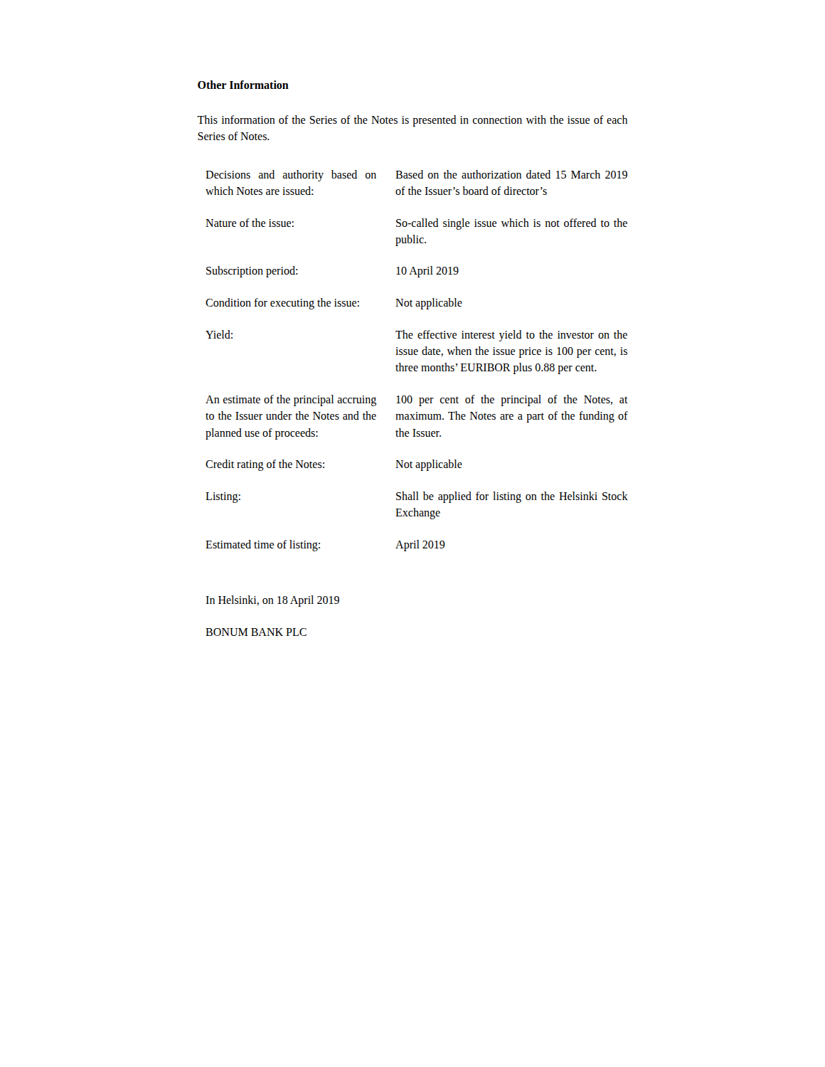Other Information
This information of the Series of the Notes is presented in connection with the issue of each Series of Notes.
| Decisions and authority based on which Notes are issued: | Based on the authorization dated 15 March 2019 of the Issuer’s board of director’s |
| Nature of the issue: | So-called single issue which is not offered to the public. |
| Subscription period: | 10 April 2019 |
| Condition for executing the issue: | Not applicable |
| Yield: | The effective interest yield to the investor on the issue date, when the issue price is 100 per cent, is three months’ EURIBOR plus 0.88 per cent. |
| An estimate of the principal accruing to the Issuer under the Notes and the planned use of proceeds: | 100 per cent of the principal of the Notes, at maximum. The Notes are a part of the funding of the Issuer. |
| Credit rating of the Notes: | Not applicable |
| Listing: | Shall be applied for listing on the Helsinki Stock Exchange |
| Estimated time of listing: | April 2019 |
In Helsinki, on 18 April 2019
BONUM BANK PLC